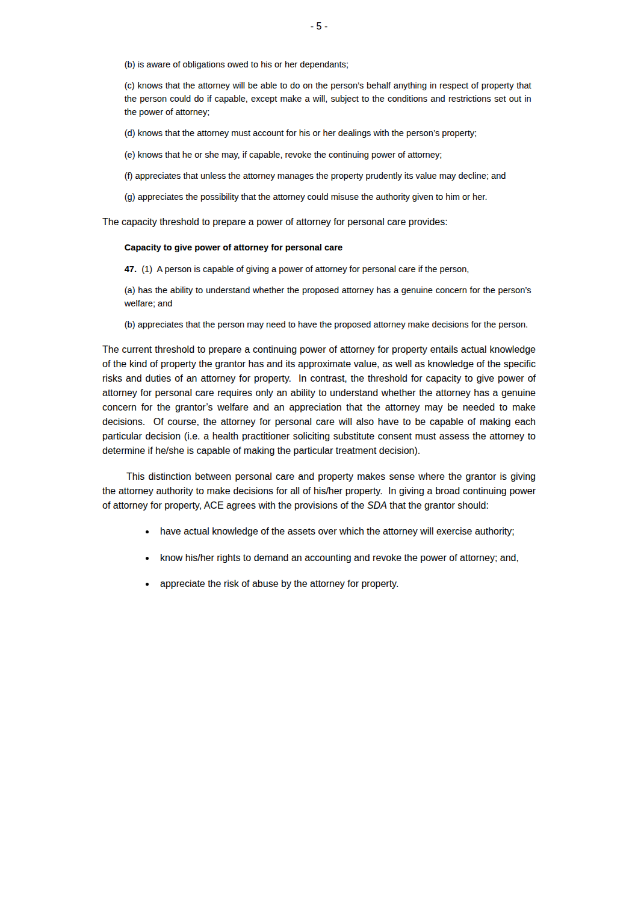- 5 -
(b) is aware of obligations owed to his or her dependants;
(c) knows that the attorney will be able to do on the person’s behalf anything in respect of property that the person could do if capable, except make a will, subject to the conditions and restrictions set out in the power of attorney;
(d) knows that the attorney must account for his or her dealings with the person’s property;
(e) knows that he or she may, if capable, revoke the continuing power of attorney;
(f) appreciates that unless the attorney manages the property prudently its value may decline; and
(g) appreciates the possibility that the attorney could misuse the authority given to him or her.
The capacity threshold to prepare a power of attorney for personal care provides:
Capacity to give power of attorney for personal care
47. (1) A person is capable of giving a power of attorney for personal care if the person,
(a) has the ability to understand whether the proposed attorney has a genuine concern for the person’s welfare; and
(b) appreciates that the person may need to have the proposed attorney make decisions for the person.
The current threshold to prepare a continuing power of attorney for property entails actual knowledge of the kind of property the grantor has and its approximate value, as well as knowledge of the specific risks and duties of an attorney for property. In contrast, the threshold for capacity to give power of attorney for personal care requires only an ability to understand whether the attorney has a genuine concern for the grantor’s welfare and an appreciation that the attorney may be needed to make decisions. Of course, the attorney for personal care will also have to be capable of making each particular decision (i.e. a health practitioner soliciting substitute consent must assess the attorney to determine if he/she is capable of making the particular treatment decision).
This distinction between personal care and property makes sense where the grantor is giving the attorney authority to make decisions for all of his/her property. In giving a broad continuing power of attorney for property, ACE agrees with the provisions of the SDA that the grantor should:
have actual knowledge of the assets over which the attorney will exercise authority;
know his/her rights to demand an accounting and revoke the power of attorney; and,
appreciate the risk of abuse by the attorney for property.